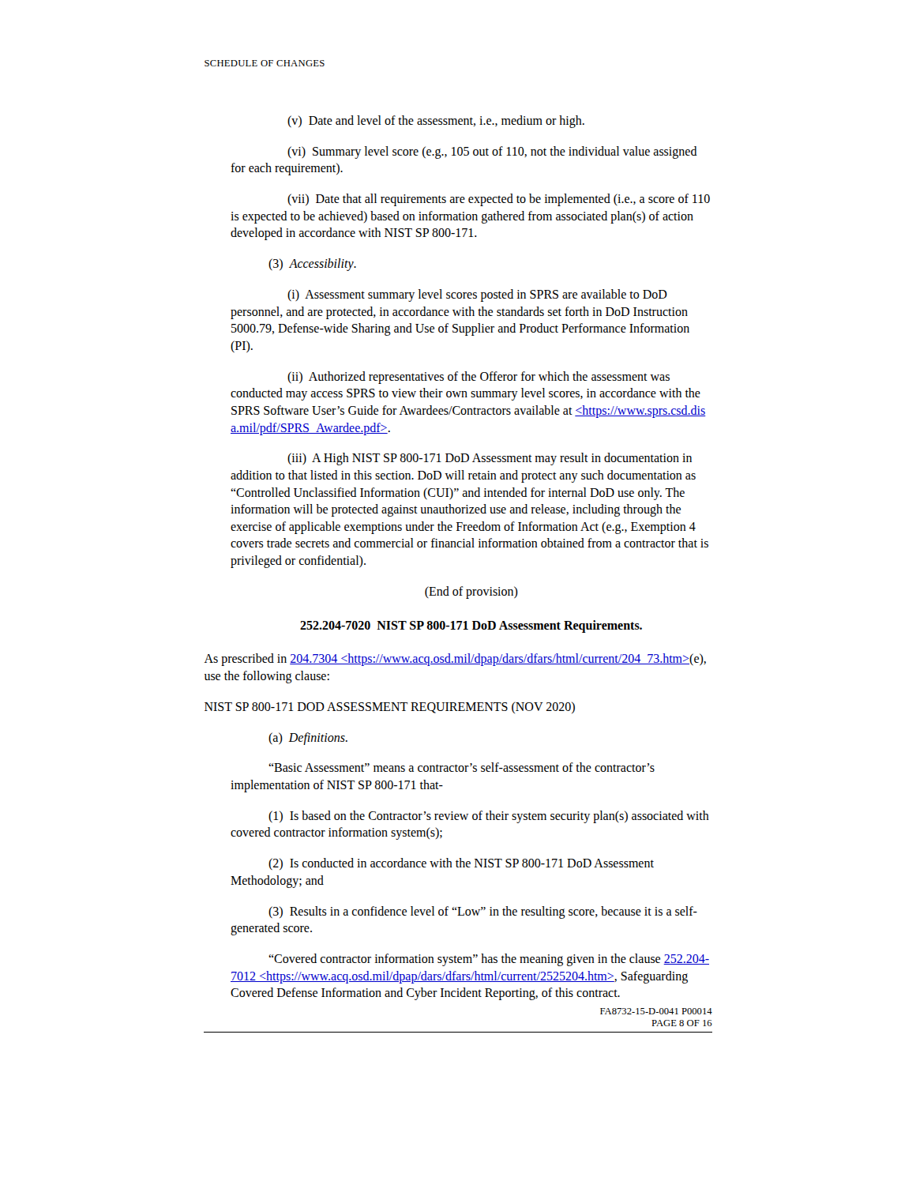SCHEDULE OF CHANGES
(v) Date and level of the assessment, i.e., medium or high.
(vi) Summary level score (e.g., 105 out of 110, not the individual value assigned for each requirement).
(vii) Date that all requirements are expected to be implemented (i.e., a score of 110 is expected to be achieved) based on information gathered from associated plan(s) of action developed in accordance with NIST SP 800-171.
(3) Accessibility.
(i) Assessment summary level scores posted in SPRS are available to DoD personnel, and are protected, in accordance with the standards set forth in DoD Instruction 5000.79, Defense-wide Sharing and Use of Supplier and Product Performance Information (PI).
(ii) Authorized representatives of the Offeror for which the assessment was conducted may access SPRS to view their own summary level scores, in accordance with the SPRS Software User’s Guide for Awardees/Contractors available at <https://www.sprs.csd.disa.mil/pdf/SPRS_Awardee.pdf>.
(iii) A High NIST SP 800-171 DoD Assessment may result in documentation in addition to that listed in this section. DoD will retain and protect any such documentation as “Controlled Unclassified Information (CUI)” and intended for internal DoD use only. The information will be protected against unauthorized use and release, including through the exercise of applicable exemptions under the Freedom of Information Act (e.g., Exemption 4 covers trade secrets and commercial or financial information obtained from a contractor that is privileged or confidential).
(End of provision)
252.204-7020 NIST SP 800-171 DoD Assessment Requirements.
As prescribed in 204.7304 <https://www.acq.osd.mil/dpap/dars/dfars/html/current/204_73.htm>(e), use the following clause:
NIST SP 800-171 DOD ASSESSMENT REQUIREMENTS (NOV 2020)
(a) Definitions.
“Basic Assessment” means a contractor’s self-assessment of the contractor’s implementation of NIST SP 800-171 that-
(1) Is based on the Contractor’s review of their system security plan(s) associated with covered contractor information system(s);
(2) Is conducted in accordance with the NIST SP 800-171 DoD Assessment Methodology; and
(3) Results in a confidence level of “Low” in the resulting score, because it is a self-generated score.
“Covered contractor information system” has the meaning given in the clause 252.204-7012 <https://www.acq.osd.mil/dpap/dars/dfars/html/current/2525204.htm>, Safeguarding Covered Defense Information and Cyber Incident Reporting, of this contract.
FA8732-15-D-0041 P00014
PAGE 8 OF 16